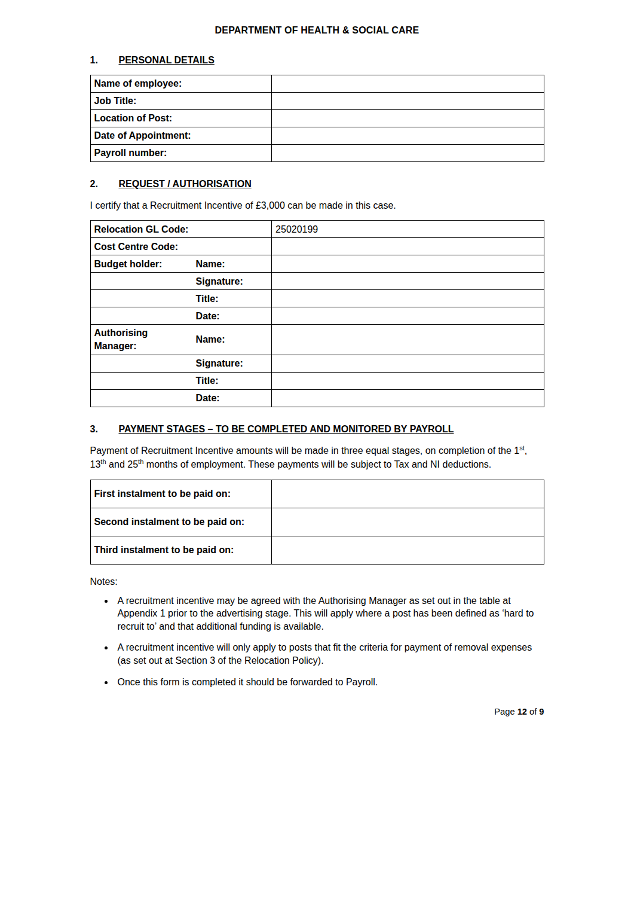DEPARTMENT OF HEALTH & SOCIAL CARE
1. PERSONAL DETAILS
| Name of employee: | |
| Job Title: | |
| Location of Post: | |
| Date of Appointment: | |
| Payroll number: | |
2. REQUEST / AUTHORISATION
I certify that a Recruitment Incentive of £3,000 can be made in this case.
| Relocation GL Code: | 25020199 |
| Cost Centre Code: | |
| Budget holder: | Name: | |
| | Signature: | |
| | Title: | |
| | Date: | |
| Authorising Manager: | Name: | |
| | Signature: | |
| | Title: | |
| | Date: | |
3. PAYMENT STAGES – TO BE COMPLETED AND MONITORED BY PAYROLL
Payment of Recruitment Incentive amounts will be made in three equal stages, on completion of the 1st, 13th and 25th months of employment. These payments will be subject to Tax and NI deductions.
| First instalment to be paid on: | |
| Second instalment to be paid on: | |
| Third instalment to be paid on: | |
Notes:
A recruitment incentive may be agreed with the Authorising Manager as set out in the table at Appendix 1 prior to the advertising stage. This will apply where a post has been defined as ‘hard to recruit to’ and that additional funding is available.
A recruitment incentive will only apply to posts that fit the criteria for payment of removal expenses (as set out at Section 3 of the Relocation Policy).
Once this form is completed it should be forwarded to Payroll.
Page 12 of 9